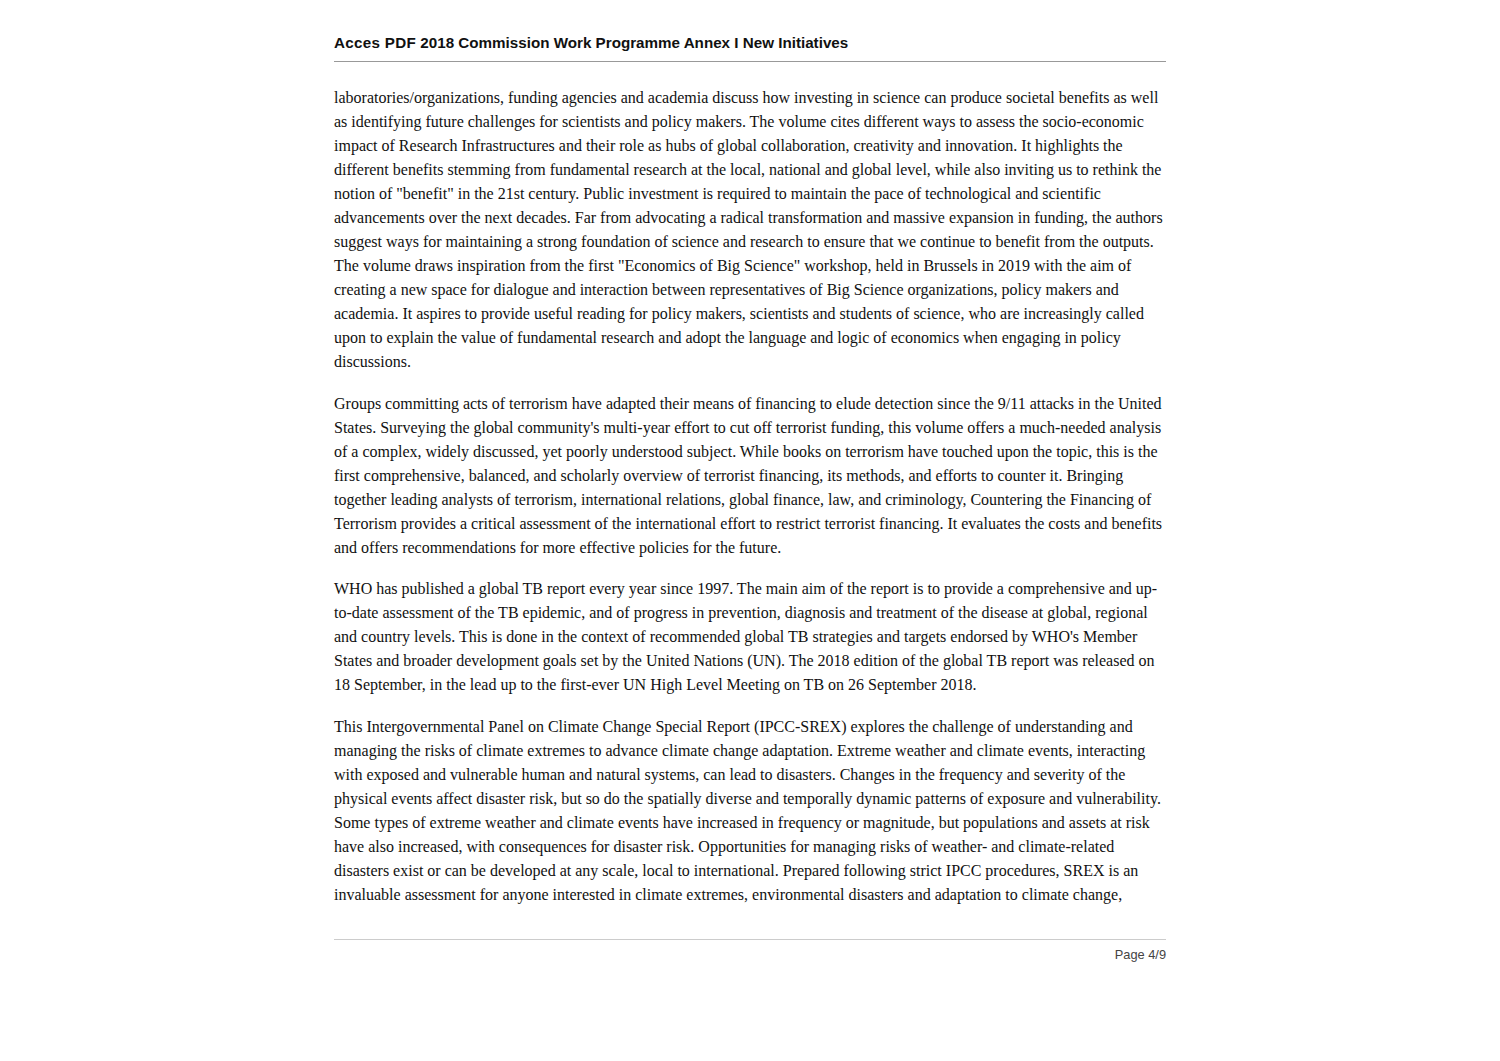Acces PDF 2018 Commission Work Programme Annex I New Initiatives
laboratories/organizations, funding agencies and academia discuss how investing in science can produce societal benefits as well as identifying future challenges for scientists and policy makers. The volume cites different ways to assess the socio-economic impact of Research Infrastructures and their role as hubs of global collaboration, creativity and innovation. It highlights the different benefits stemming from fundamental research at the local, national and global level, while also inviting us to rethink the notion of "benefit" in the 21st century. Public investment is required to maintain the pace of technological and scientific advancements over the next decades. Far from advocating a radical transformation and massive expansion in funding, the authors suggest ways for maintaining a strong foundation of science and research to ensure that we continue to benefit from the outputs. The volume draws inspiration from the first "Economics of Big Science" workshop, held in Brussels in 2019 with the aim of creating a new space for dialogue and interaction between representatives of Big Science organizations, policy makers and academia. It aspires to provide useful reading for policy makers, scientists and students of science, who are increasingly called upon to explain the value of fundamental research and adopt the language and logic of economics when engaging in policy discussions.
Groups committing acts of terrorism have adapted their means of financing to elude detection since the 9/11 attacks in the United States. Surveying the global community's multi-year effort to cut off terrorist funding, this volume offers a much-needed analysis of a complex, widely discussed, yet poorly understood subject. While books on terrorism have touched upon the topic, this is the first comprehensive, balanced, and scholarly overview of terrorist financing, its methods, and efforts to counter it. Bringing together leading analysts of terrorism, international relations, global finance, law, and criminology, Countering the Financing of Terrorism provides a critical assessment of the international effort to restrict terrorist financing. It evaluates the costs and benefits and offers recommendations for more effective policies for the future.
WHO has published a global TB report every year since 1997. The main aim of the report is to provide a comprehensive and up-to-date assessment of the TB epidemic, and of progress in prevention, diagnosis and treatment of the disease at global, regional and country levels. This is done in the context of recommended global TB strategies and targets endorsed by WHO's Member States and broader development goals set by the United Nations (UN). The 2018 edition of the global TB report was released on 18 September, in the lead up to the first-ever UN High Level Meeting on TB on 26 September 2018.
This Intergovernmental Panel on Climate Change Special Report (IPCC-SREX) explores the challenge of understanding and managing the risks of climate extremes to advance climate change adaptation. Extreme weather and climate events, interacting with exposed and vulnerable human and natural systems, can lead to disasters. Changes in the frequency and severity of the physical events affect disaster risk, but so do the spatially diverse and temporally dynamic patterns of exposure and vulnerability. Some types of extreme weather and climate events have increased in frequency or magnitude, but populations and assets at risk have also increased, with consequences for disaster risk. Opportunities for managing risks of weather- and climate-related disasters exist or can be developed at any scale, local to international. Prepared following strict IPCC procedures, SREX is an invaluable assessment for anyone interested in climate extremes, environmental disasters and adaptation to climate change,
Page 4/9